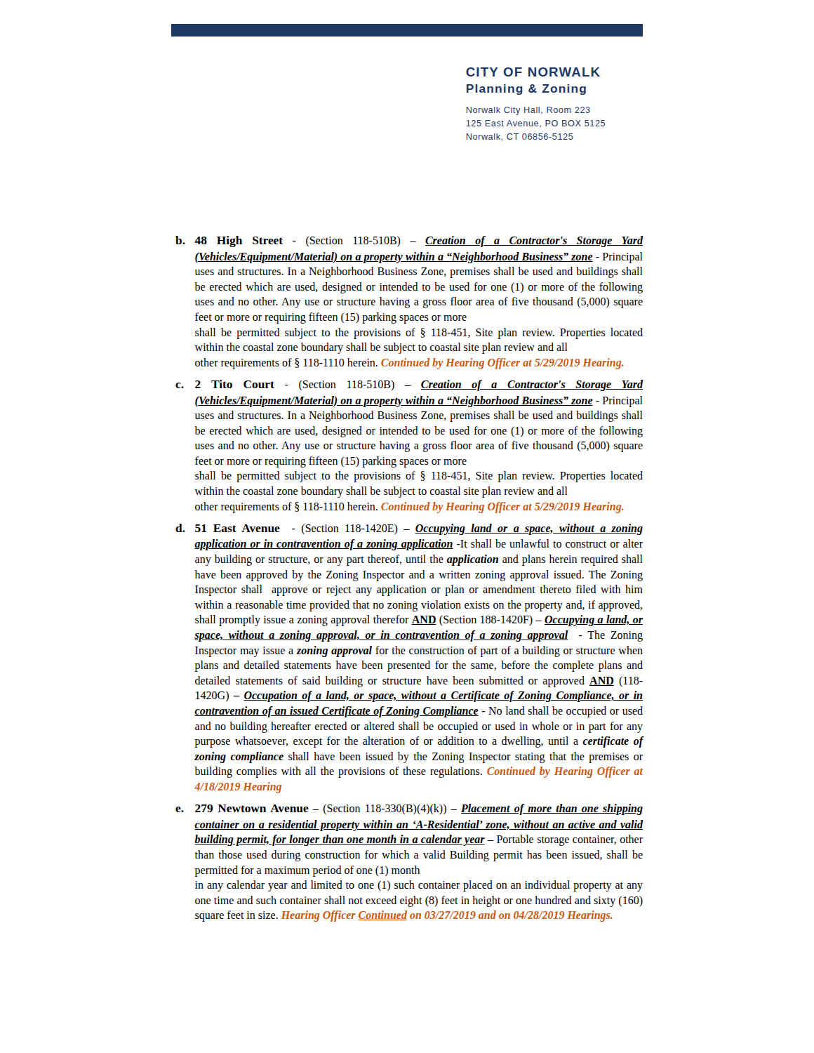NORWALK
The Sound of Connecticut
CITY OF NORWALK
Planning & Zoning
Norwalk City Hall, Room 223
125 East Avenue, PO BOX 5125
Norwalk, CT 06856-5125
b. 48 High Street - (Section 118-510B) – Creation of a Contractor's Storage Yard (Vehicles/Equipment/Material) on a property within a “Neighborhood Business” zone - Principal uses and structures. In a Neighborhood Business Zone, premises shall be used and buildings shall be erected which are used, designed or intended to be used for one (1) or more of the following uses and no other. Any use or structure having a gross floor area of five thousand (5,000) square feet or more or requiring fifteen (15) parking spaces or more
shall be permitted subject to the provisions of § 118-451, Site plan review. Properties located within the coastal zone boundary shall be subject to coastal site plan review and all
other requirements of § 118-1110 herein. Continued by Hearing Officer at 5/29/2019 Hearing.
c. 2 Tito Court - (Section 118-510B) – Creation of a Contractor's Storage Yard (Vehicles/Equipment/Material) on a property within a “Neighborhood Business” zone - Principal uses and structures. In a Neighborhood Business Zone, premises shall be used and buildings shall be erected which are used, designed or intended to be used for one (1) or more of the following uses and no other. Any use or structure having a gross floor area of five thousand (5,000) square feet or more or requiring fifteen (15) parking spaces or more
shall be permitted subject to the provisions of § 118-451, Site plan review. Properties located within the coastal zone boundary shall be subject to coastal site plan review and all
other requirements of § 118-1110 herein. Continued by Hearing Officer at 5/29/2019 Hearing.
d. 51 East Avenue - (Section 118-1420E) – Occupying land or a space, without a zoning application or in contravention of a zoning application -It shall be unlawful to construct or alter any building or structure, or any part thereof, until the application and plans herein required shall have been approved by the Zoning Inspector and a written zoning approval issued. The Zoning Inspector shall approve or reject any application or plan or amendment thereto filed with him within a reasonable time provided that no zoning violation exists on the property and, if approved, shall promptly issue a zoning approval therefor AND (Section 188-1420F) – Occupying a land, or space, without a zoning approval, or in contravention of a zoning approval - The Zoning Inspector may issue a zoning approval for the construction of part of a building or structure when plans and detailed statements have been presented for the same, before the complete plans and detailed statements of said building or structure have been submitted or approved AND (118-1420G) – Occupation of a land, or space, without a Certificate of Zoning Compliance, or in contravention of an issued Certificate of Zoning Compliance - No land shall be occupied or used and no building hereafter erected or altered shall be occupied or used in whole or in part for any purpose whatsoever, except for the alteration of or addition to a dwelling, until a certificate of zoning compliance shall have been issued by the Zoning Inspector stating that the premises or building complies with all the provisions of these regulations. Continued by Hearing Officer at 4/18/2019 Hearing
e. 279 Newtown Avenue – (Section 118-330(B)(4)(k)) – Placement of more than one shipping container on a residential property within an ‘A-Residential’ zone, without an active and valid building permit, for longer than one month in a calendar year – Portable storage container, other than those used during construction for which a valid Building permit has been issued, shall be permitted for a maximum period of one (1) month
in any calendar year and limited to one (1) such container placed on an individual property at any one time and such container shall not exceed eight (8) feet in height or one hundred and sixty (160) square feet in size. Hearing Officer Continued on 03/27/2019 and on 04/28/2019 Hearings.